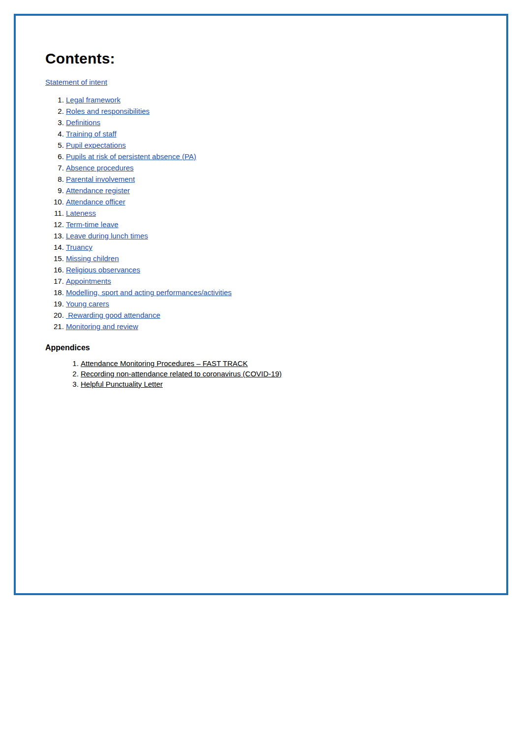Contents:
Statement of intent
Legal framework
Roles and responsibilities
Definitions
Training of staff
Pupil expectations
Pupils at risk of persistent absence (PA)
Absence procedures
Parental involvement
Attendance register
Attendance officer
Lateness
Term-time leave
Leave during lunch times
Truancy
Missing children
Religious observances
Appointments
Modelling, sport and acting performances/activities
Young carers
Rewarding good attendance
Monitoring and review
Appendices
Attendance Monitoring Procedures – FAST TRACK
Recording non-attendance related to coronavirus (COVID-19)
Helpful Punctuality Letter